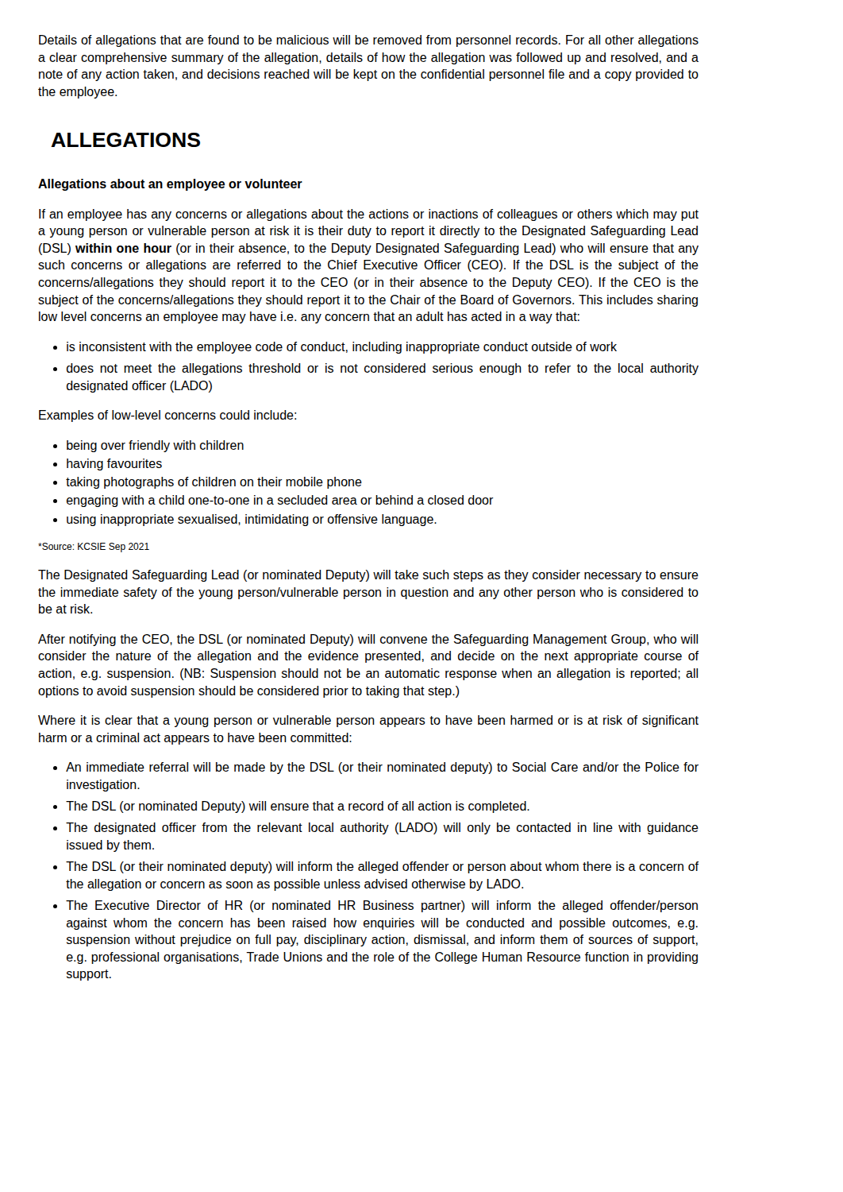Details of allegations that are found to be malicious will be removed from personnel records. For all other allegations a clear comprehensive summary of the allegation, details of how the allegation was followed up and resolved, and a note of any action taken, and decisions reached will be kept on the confidential personnel file and a copy provided to the employee.
ALLEGATIONS
Allegations about an employee or volunteer
If an employee has any concerns or allegations about the actions or inactions of colleagues or others which may put a young person or vulnerable person at risk it is their duty to report it directly to the Designated Safeguarding Lead (DSL) within one hour (or in their absence, to the Deputy Designated Safeguarding Lead) who will ensure that any such concerns or allegations are referred to the Chief Executive Officer (CEO). If the DSL is the subject of the concerns/allegations they should report it to the CEO (or in their absence to the Deputy CEO). If the CEO is the subject of the concerns/allegations they should report it to the Chair of the Board of Governors. This includes sharing low level concerns an employee may have i.e. any concern that an adult has acted in a way that:
is inconsistent with the employee code of conduct, including inappropriate conduct outside of work
does not meet the allegations threshold or is not considered serious enough to refer to the local authority designated officer (LADO)
Examples of low-level concerns could include:
being over friendly with children
having favourites
taking photographs of children on their mobile phone
engaging with a child one-to-one in a secluded area or behind a closed door
using inappropriate sexualised, intimidating or offensive language.
*Source: KCSIE Sep 2021
The Designated Safeguarding Lead (or nominated Deputy) will take such steps as they consider necessary to ensure the immediate safety of the young person/vulnerable person in question and any other person who is considered to be at risk.
After notifying the CEO, the DSL (or nominated Deputy) will convene the Safeguarding Management Group, who will consider the nature of the allegation and the evidence presented, and decide on the next appropriate course of action, e.g. suspension. (NB: Suspension should not be an automatic response when an allegation is reported; all options to avoid suspension should be considered prior to taking that step.)
Where it is clear that a young person or vulnerable person appears to have been harmed or is at risk of significant harm or a criminal act appears to have been committed:
An immediate referral will be made by the DSL (or their nominated deputy) to Social Care and/or the Police for investigation.
The DSL (or nominated Deputy) will ensure that a record of all action is completed.
The designated officer from the relevant local authority (LADO) will only be contacted in line with guidance issued by them.
The DSL (or their nominated deputy) will inform the alleged offender or person about whom there is a concern of the allegation or concern as soon as possible unless advised otherwise by LADO.
The Executive Director of HR (or nominated HR Business partner) will inform the alleged offender/person against whom the concern has been raised how enquiries will be conducted and possible outcomes, e.g. suspension without prejudice on full pay, disciplinary action, dismissal, and inform them of sources of support, e.g. professional organisations, Trade Unions and the role of the College Human Resource function in providing support.